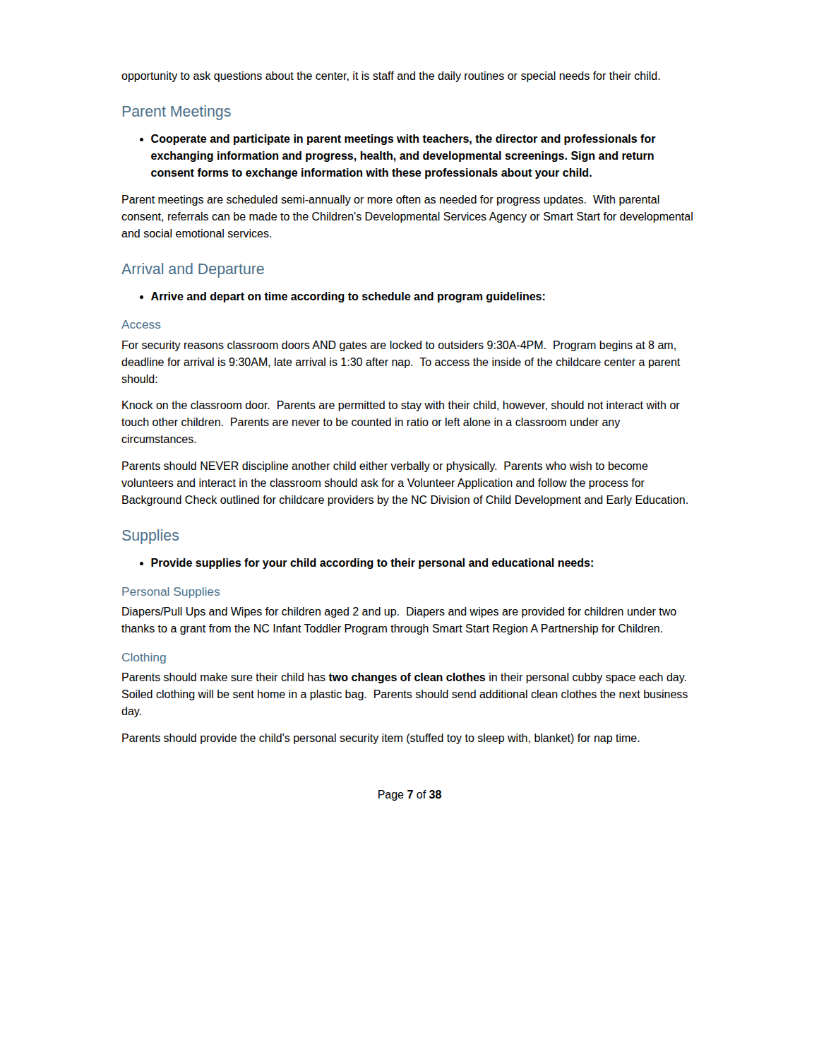opportunity to ask questions about the center, it is staff and the daily routines or special needs for their child.
Parent Meetings
Cooperate and participate in parent meetings with teachers, the director and professionals for exchanging information and progress, health, and developmental screenings. Sign and return consent forms to exchange information with these professionals about your child.
Parent meetings are scheduled semi-annually or more often as needed for progress updates. With parental consent, referrals can be made to the Children's Developmental Services Agency or Smart Start for developmental and social emotional services.
Arrival and Departure
Arrive and depart on time according to schedule and program guidelines:
Access
For security reasons classroom doors AND gates are locked to outsiders 9:30A-4PM. Program begins at 8 am, deadline for arrival is 9:30AM, late arrival is 1:30 after nap. To access the inside of the childcare center a parent should:
Knock on the classroom door. Parents are permitted to stay with their child, however, should not interact with or touch other children. Parents are never to be counted in ratio or left alone in a classroom under any circumstances.
Parents should NEVER discipline another child either verbally or physically. Parents who wish to become volunteers and interact in the classroom should ask for a Volunteer Application and follow the process for Background Check outlined for childcare providers by the NC Division of Child Development and Early Education.
Supplies
Provide supplies for your child according to their personal and educational needs:
Personal Supplies
Diapers/Pull Ups and Wipes for children aged 2 and up. Diapers and wipes are provided for children under two thanks to a grant from the NC Infant Toddler Program through Smart Start Region A Partnership for Children.
Clothing
Parents should make sure their child has two changes of clean clothes in their personal cubby space each day. Soiled clothing will be sent home in a plastic bag. Parents should send additional clean clothes the next business day.
Parents should provide the child's personal security item (stuffed toy to sleep with, blanket) for nap time.
Page 7 of 38